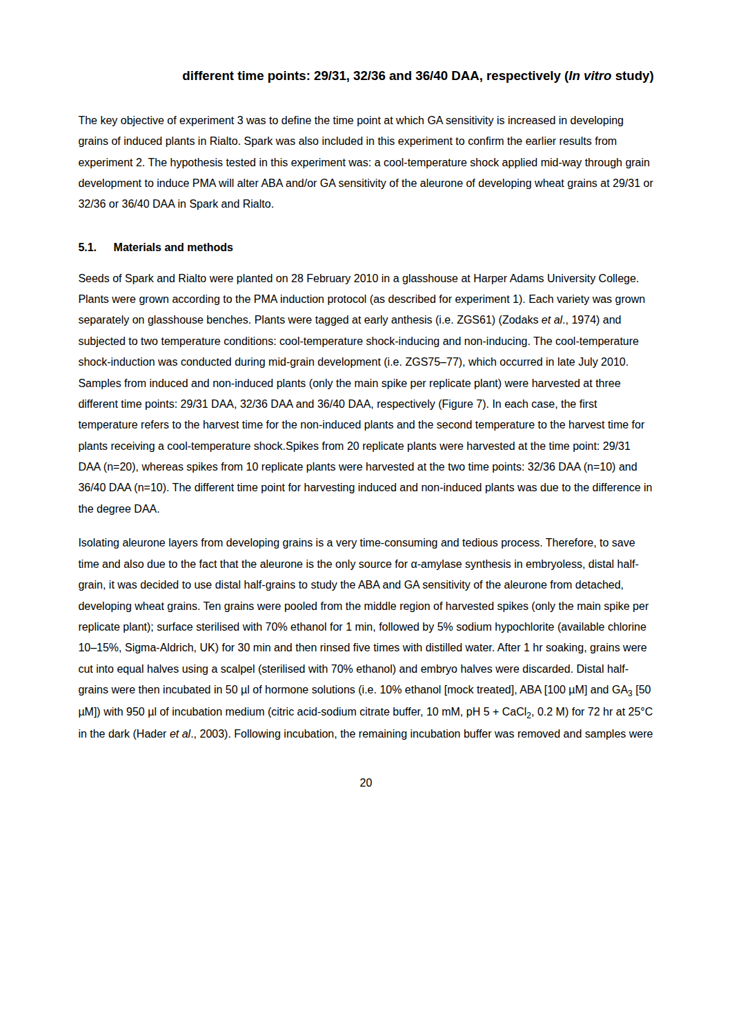different time points: 29/31, 32/36 and 36/40 DAA, respectively (In vitro study)
The key objective of experiment 3 was to define the time point at which GA sensitivity is increased in developing grains of induced plants in Rialto. Spark was also included in this experiment to confirm the earlier results from experiment 2. The hypothesis tested in this experiment was: a cool-temperature shock applied mid-way through grain development to induce PMA will alter ABA and/or GA sensitivity of the aleurone of developing wheat grains at 29/31 or 32/36 or 36/40 DAA in Spark and Rialto.
5.1. Materials and methods
Seeds of Spark and Rialto were planted on 28 February 2010 in a glasshouse at Harper Adams University College. Plants were grown according to the PMA induction protocol (as described for experiment 1). Each variety was grown separately on glasshouse benches. Plants were tagged at early anthesis (i.e. ZGS61) (Zodaks et al., 1974) and subjected to two temperature conditions: cool-temperature shock-inducing and non-inducing. The cool-temperature shock-induction was conducted during mid-grain development (i.e. ZGS75–77), which occurred in late July 2010. Samples from induced and non-induced plants (only the main spike per replicate plant) were harvested at three different time points: 29/31 DAA, 32/36 DAA and 36/40 DAA, respectively (Figure 7). In each case, the first temperature refers to the harvest time for the non-induced plants and the second temperature to the harvest time for plants receiving a cool-temperature shock.Spikes from 20 replicate plants were harvested at the time point: 29/31 DAA (n=20), whereas spikes from 10 replicate plants were harvested at the two time points: 32/36 DAA (n=10) and 36/40 DAA (n=10). The different time point for harvesting induced and non-induced plants was due to the difference in the degree DAA.
Isolating aleurone layers from developing grains is a very time-consuming and tedious process. Therefore, to save time and also due to the fact that the aleurone is the only source for α-amylase synthesis in embryoless, distal half-grain, it was decided to use distal half-grains to study the ABA and GA sensitivity of the aleurone from detached, developing wheat grains. Ten grains were pooled from the middle region of harvested spikes (only the main spike per replicate plant); surface sterilised with 70% ethanol for 1 min, followed by 5% sodium hypochlorite (available chlorine 10–15%, Sigma-Aldrich, UK) for 30 min and then rinsed five times with distilled water. After 1 hr soaking, grains were cut into equal halves using a scalpel (sterilised with 70% ethanol) and embryo halves were discarded. Distal half-grains were then incubated in 50 µl of hormone solutions (i.e. 10% ethanol [mock treated], ABA [100 µM] and GA3 [50 µM]) with 950 µl of incubation medium (citric acid-sodium citrate buffer, 10 mM, pH 5 + CaCl2, 0.2 M) for 72 hr at 25°C in the dark (Hader et al., 2003). Following incubation, the remaining incubation buffer was removed and samples were
20